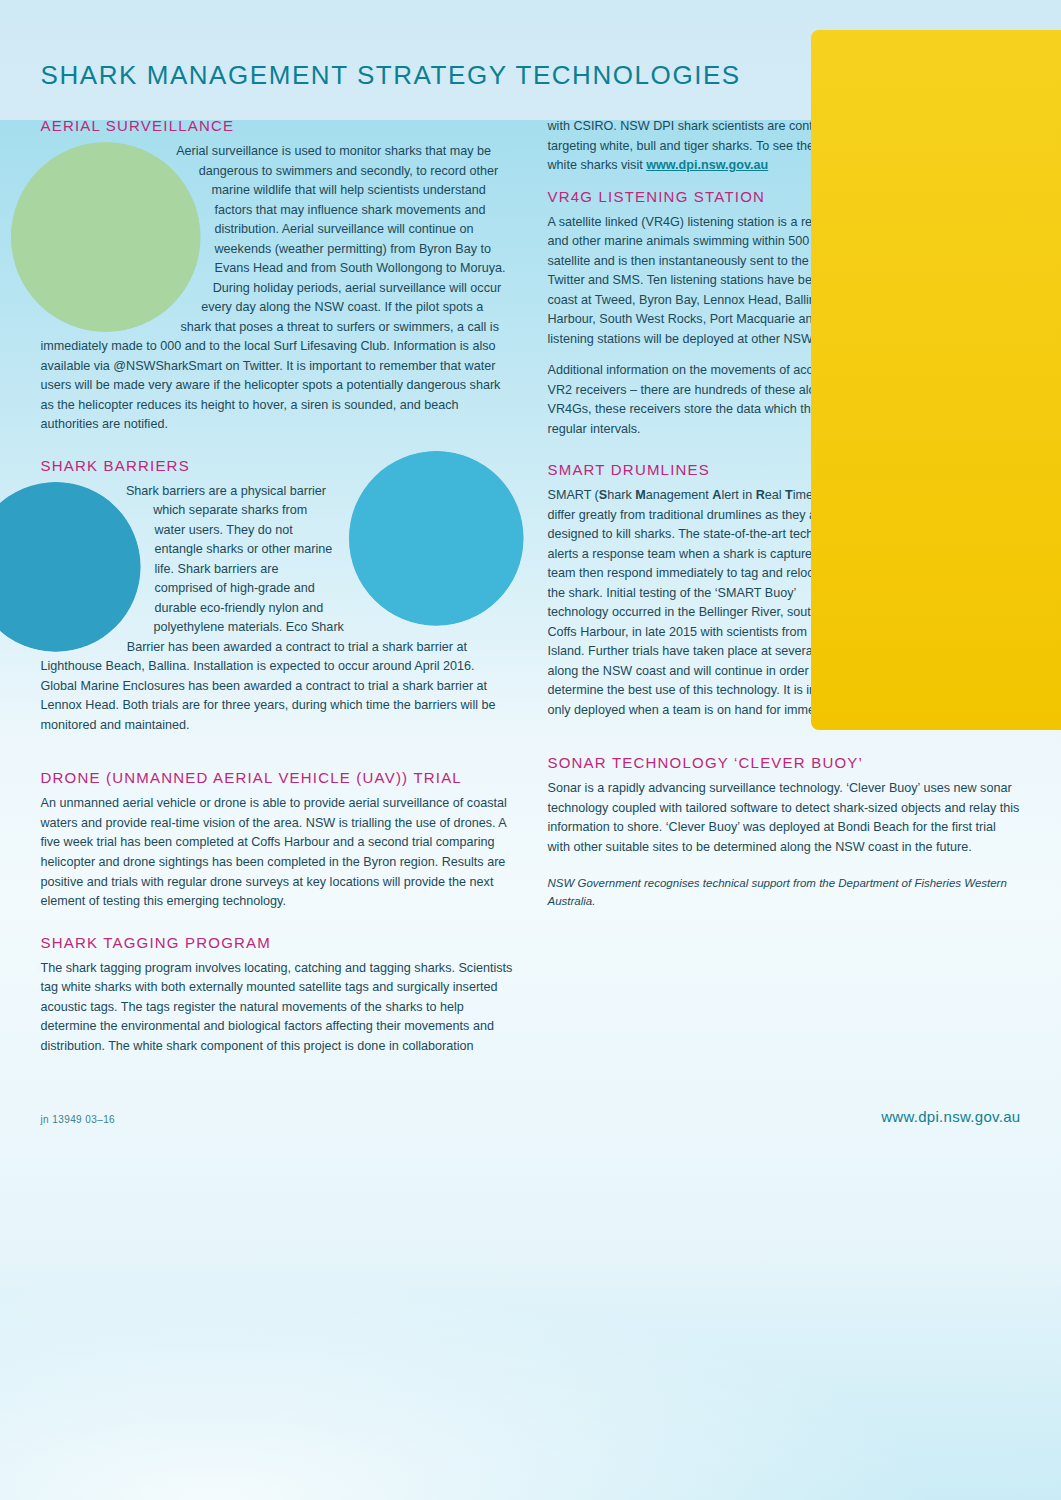VR4G listening station
Shark Management Strategy Technologies
Aerial Surveillance
Aerial surveillance is used to monitor sharks that may be dangerous to swimmers and secondly, to record other marine wildlife that will help scientists understand factors that may influence shark movements and distribution. Aerial surveillance will continue on weekends (weather permitting) from Byron Bay to Evans Head and from South Wollongong to Moruya. During holiday periods, aerial surveillance will occur every day along the NSW coast. If the pilot spots a shark that poses a threat to surfers or swimmers, a call is immediately made to 000 and to the local Surf Lifesaving Club. Information is also available via @NSWSharkSmart on Twitter. It is important to remember that water users will be made very aware if the helicopter spots a potentially dangerous shark as the helicopter reduces its height to hover, a siren is sounded, and beach authorities are notified.
Eco Shark Barrier
Shark Barriers
Aquarius Barrier
Shark barriers are a physical barrier which separate sharks from water users. They do not entangle sharks or other marine life. Shark barriers are comprised of high-grade and durable eco-friendly nylon and polyethylene materials. Eco Shark Barrier has been awarded a contract to trial a shark barrier at Lighthouse Beach, Ballina. Installation is expected to occur around April 2016. Global Marine Enclosures has been awarded a contract to trial a shark barrier at Lennox Head. Both trials are for three years, during which time the barriers will be monitored and maintained.
Drone (Unmanned Aerial Vehicle (UAV)) Trial
An unmanned aerial vehicle or drone is able to provide aerial surveillance of coastal waters and provide real-time vision of the area. NSW is trialling the use of drones. A five week trial has been completed at Coffs Harbour and a second trial comparing helicopter and drone sightings has been completed in the Byron region. Results are positive and trials with regular drone surveys at key locations will provide the next element of testing this emerging technology.
Shark Tagging Program
The shark tagging program involves locating, catching and tagging sharks. Scientists tag white sharks with both externally mounted satellite tags and surgically inserted acoustic tags. The tags register the natural movements of the sharks to help determine the environmental and biological factors affecting their movements and distribution. The white shark component of this project is done in collaboration
with CSIRO. NSW DPI shark scientists are continuing this ongoing program targeting white, bull and tiger sharks. To see the last location of the satellite tagged white sharks visit www.dpi.nsw.gov.au
VR4G Listening Station
A satellite linked (VR4G) listening station is a receiver that detects tagged sharks and other marine animals swimming within 500 m. Captured information goes to a satellite and is then instantaneously sent to the public and beach authorities via Twitter and SMS. Ten listening stations have been positioned on the NSW north coast at Tweed, Byron Bay, Lennox Head, Ballina, Evans Head, Yamba, Coffs Harbour, South West Rocks, Port Macquarie and Forster. A further ten VR4G listening stations will be deployed at other NSW beaches in the future.
Additional information on the movements of acoustically tagged sharks comes from VR2 receivers – there are hundreds of these along the NSW coast. Unlike the VR4Gs, these receivers store the data which then has to be manually downloaded at regular intervals.
SMART Drumlines
SMART (Shark Management Alert in Real Time) Drumlines differ greatly from traditional drumlines as they are not designed to kill sharks. The state-of-the-art technology alerts a response team when a shark is captured. The team then respond immediately to tag and relocate the shark. Initial testing of the ‘SMART Buoy’ technology occurred in the Bellinger River, south of Coffs Harbour, in late 2015 with scientists from Reunion Island. Further trials have taken place at several locations along the NSW coast and will continue in order for scientists to determine the best use of this technology. It is important to note these drumlines are only deployed when a team is on hand for immediate response.
Sonar Technology ‘Clever Buoy’
Sonar is a rapidly advancing surveillance technology. ‘Clever Buoy’ uses new sonar technology coupled with tailored software to detect shark-sized objects and relay this information to shore. ‘Clever Buoy’ was deployed at Bondi Beach for the first trial with other suitable sites to be determined along the NSW coast in the future.
NSW Government recognises technical support from the Department of Fisheries Western Australia.
jn 13949 03–16 www.dpi.nsw.gov.au